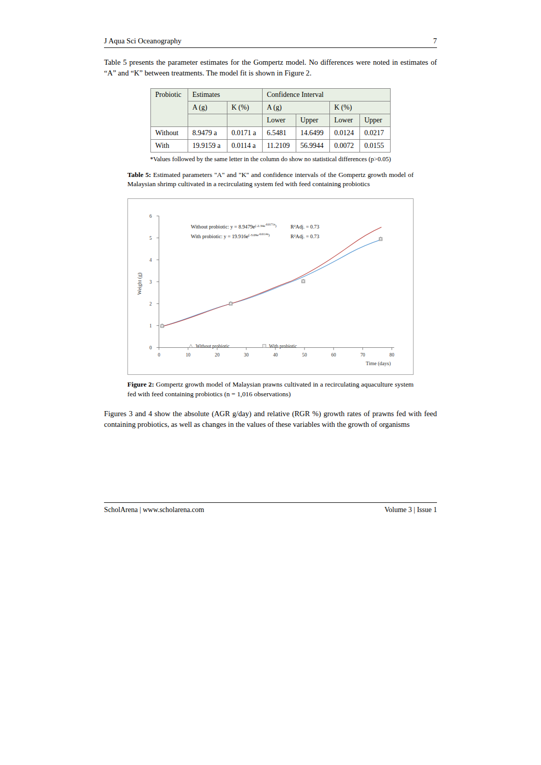J Aqua Sci Oceanography
7
Table 5 presents the parameter estimates for the Gompertz model. No differences were noted in estimates of “A” and “K” between treatments. The model fit is shown in Figure 2.
| Probiotic | Estimates | Confidence Interval |
| --- | --- | --- |
| A (g) | K (%) | A (g) | K (%) |
| | | Lower | Upper | Lower | Upper |
| Without | 8.9479 a | 0.0171 a | 6.5481 | 14.6499 | 0.0124 | 0.0217 |
| With | 19.9159 a | 0.0114 a | 11.2109 | 56.9944 | 0.0072 | 0.0155 |
*Values followed by the same letter in the column do show no statistical differences (p>0.05)
Table 5: Estimated parameters "A" and "K" and confidence intervals of the Gompertz growth model of Malaysian shrimp cultivated in a recirculating system fed with feed containing probiotics
0 1 2 3 4 5 6 0 10 20 30 40 50 60 70 80 Weight (g) Time (days) Without probiotic: y = 8.9479e(-2.34e-0.0171x) R²Adj. = 0.73 With probiotic: y = 19.916e(-3.09e-0.0114x) R²Adj. = 0.73 Without probiotic With probiotic
Figure 2: Gompertz growth model of Malaysian prawns cultivated in a recirculating aquaculture system fed with feed containing probiotics (n = 1,016 observations)
Figures 3 and 4 show the absolute (AGR g/day) and relative (RGR %) growth rates of prawns fed with feed containing probiotics, as well as changes in the values of these variables with the growth of organisms
ScholArena | www.scholarena.com
Volume 3 | Issue 1